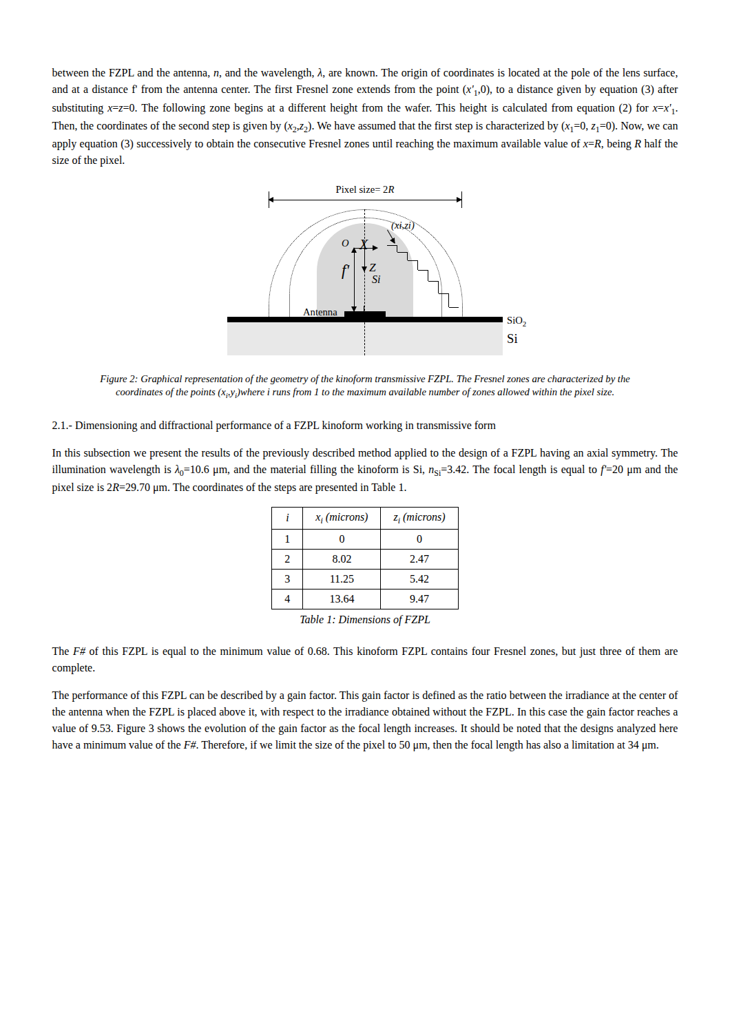between the FZPL and the antenna, n, and the wavelength, λ, are known. The origin of coordinates is located at the pole of the lens surface, and at a distance f' from the antenna center. The first Fresnel zone extends from the point (x'1,0), to a distance given by equation (3) after substituting x=z=0. The following zone begins at a different height from the wafer. This height is calculated from equation (2) for x=x'1. Then, the coordinates of the second step is given by (x2,z2). We have assumed that the first step is characterized by (x1=0, z1=0). Now, we can apply equation (3) successively to obtain the consecutive Fresnel zones until reaching the maximum available value of x=R, being R half the size of the pixel.
Pixel size= 2R
Si
SiO2
Si
Antenna
O
X
Z
f'
(xi,zi)
Figure 2: Graphical representation of the geometry of the kinoform transmissive FZPL. The Fresnel zones are characterized by the coordinates of the points (xi,yi)where i runs from 1 to the maximum available number of zones allowed within the pixel size.
2.1.- Dimensioning and diffractional performance of a FZPL kinoform working in transmissive form
In this subsection we present the results of the previously described method applied to the design of a FZPL having an axial symmetry. The illumination wavelength is λ0=10.6 μm, and the material filling the kinoform is Si, nSi=3.42. The focal length is equal to f'=20 μm and the pixel size is 2R=29.70 μm. The coordinates of the steps are presented in Table 1.
| i | x i (microns) | z i (microns) |
| --- | --- | --- |
| 1 | 0 | 0 |
| 2 | 8.02 | 2.47 |
| 3 | 11.25 | 5.42 |
| 4 | 13.64 | 9.47 |
Table 1: Dimensions of FZPL
The F# of this FZPL is equal to the minimum value of 0.68. This kinoform FZPL contains four Fresnel zones, but just three of them are complete.
The performance of this FZPL can be described by a gain factor. This gain factor is defined as the ratio between the irradiance at the center of the antenna when the FZPL is placed above it, with respect to the irradiance obtained without the FZPL. In this case the gain factor reaches a value of 9.53. Figure 3 shows the evolution of the gain factor as the focal length increases. It should be noted that the designs analyzed here have a minimum value of the F#. Therefore, if we limit the size of the pixel to 50 μm, then the focal length has also a limitation at 34 μm.